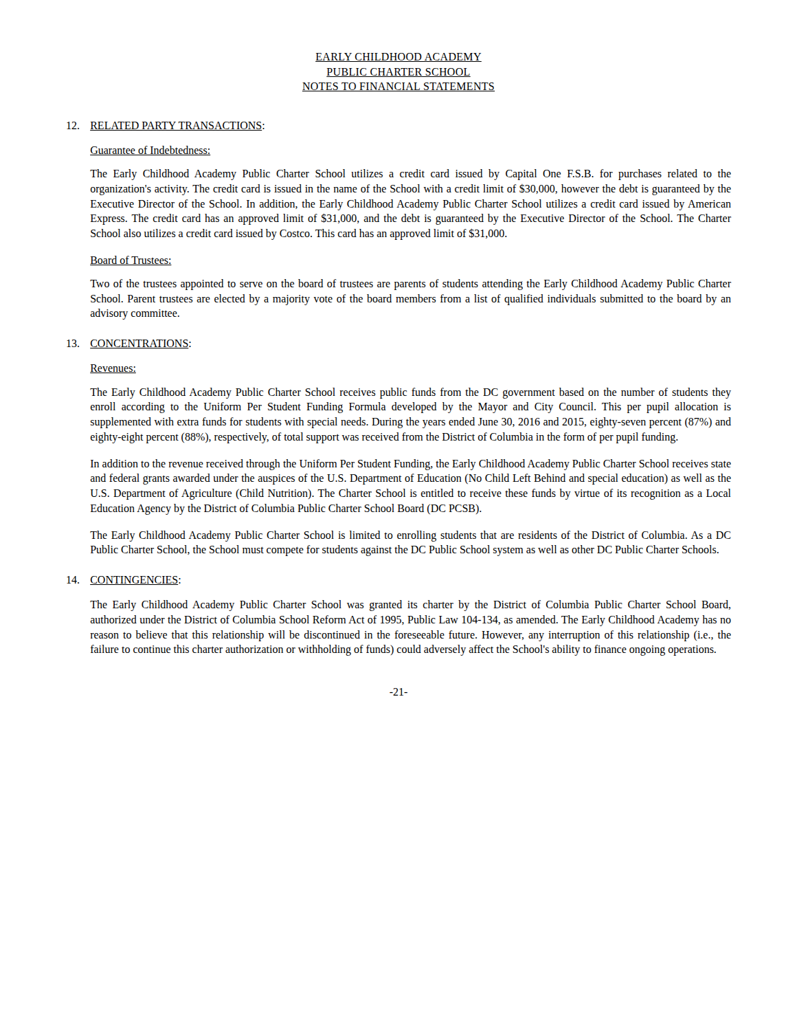EARLY CHILDHOOD ACADEMY
PUBLIC CHARTER SCHOOL
NOTES TO FINANCIAL STATEMENTS
12. RELATED PARTY TRANSACTIONS:
Guarantee of Indebtedness:
The Early Childhood Academy Public Charter School utilizes a credit card issued by Capital One F.S.B. for purchases related to the organization's activity. The credit card is issued in the name of the School with a credit limit of $30,000, however the debt is guaranteed by the Executive Director of the School. In addition, the Early Childhood Academy Public Charter School utilizes a credit card issued by American Express. The credit card has an approved limit of $31,000, and the debt is guaranteed by the Executive Director of the School. The Charter School also utilizes a credit card issued by Costco. This card has an approved limit of $31,000.
Board of Trustees:
Two of the trustees appointed to serve on the board of trustees are parents of students attending the Early Childhood Academy Public Charter School. Parent trustees are elected by a majority vote of the board members from a list of qualified individuals submitted to the board by an advisory committee.
13. CONCENTRATIONS:
Revenues:
The Early Childhood Academy Public Charter School receives public funds from the DC government based on the number of students they enroll according to the Uniform Per Student Funding Formula developed by the Mayor and City Council. This per pupil allocation is supplemented with extra funds for students with special needs. During the years ended June 30, 2016 and 2015, eighty-seven percent (87%) and eighty-eight percent (88%), respectively, of total support was received from the District of Columbia in the form of per pupil funding.
In addition to the revenue received through the Uniform Per Student Funding, the Early Childhood Academy Public Charter School receives state and federal grants awarded under the auspices of the U.S. Department of Education (No Child Left Behind and special education) as well as the U.S. Department of Agriculture (Child Nutrition). The Charter School is entitled to receive these funds by virtue of its recognition as a Local Education Agency by the District of Columbia Public Charter School Board (DC PCSB).
The Early Childhood Academy Public Charter School is limited to enrolling students that are residents of the District of Columbia. As a DC Public Charter School, the School must compete for students against the DC Public School system as well as other DC Public Charter Schools.
14. CONTINGENCIES:
The Early Childhood Academy Public Charter School was granted its charter by the District of Columbia Public Charter School Board, authorized under the District of Columbia School Reform Act of 1995, Public Law 104-134, as amended. The Early Childhood Academy has no reason to believe that this relationship will be discontinued in the foreseeable future. However, any interruption of this relationship (i.e., the failure to continue this charter authorization or withholding of funds) could adversely affect the School's ability to finance ongoing operations.
-21-